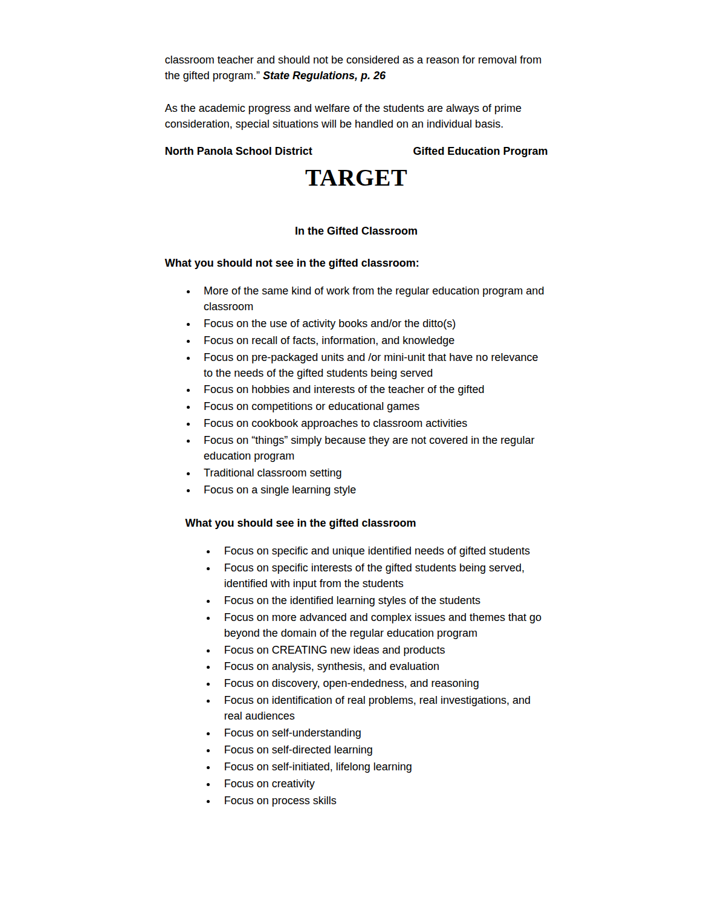classroom teacher and should not be considered as a reason for removal from the gifted program.” State Regulations, p. 26
As the academic progress and welfare of the students are always of prime consideration, special situations will be handled on an individual basis.
North Panola School District Gifted Education Program
TARGET
In the Gifted Classroom
What you should not see in the gifted classroom:
More of the same kind of work from the regular education program and classroom
Focus on the use of activity books and/or the ditto(s)
Focus on recall of facts, information, and knowledge
Focus on pre-packaged units and /or mini-unit that have no relevance to the needs of the gifted students being served
Focus on hobbies and interests of the teacher of the gifted
Focus on competitions or educational games
Focus on cookbook approaches to classroom activities
Focus on “things” simply because they are not covered in the regular education program
Traditional classroom setting
Focus on a single learning style
What you should see in the gifted classroom
Focus on specific and unique identified needs of gifted students
Focus on specific interests of the gifted students being served, identified with input from the students
Focus on the identified learning styles of the students
Focus on more advanced and complex issues and themes that go beyond the domain of the regular education program
Focus on CREATING new ideas and products
Focus on analysis, synthesis, and evaluation
Focus on discovery, open-endedness, and reasoning
Focus on identification of real problems, real investigations, and real audiences
Focus on self-understanding
Focus on self-directed learning
Focus on self-initiated, lifelong learning
Focus on creativity
Focus on process skills